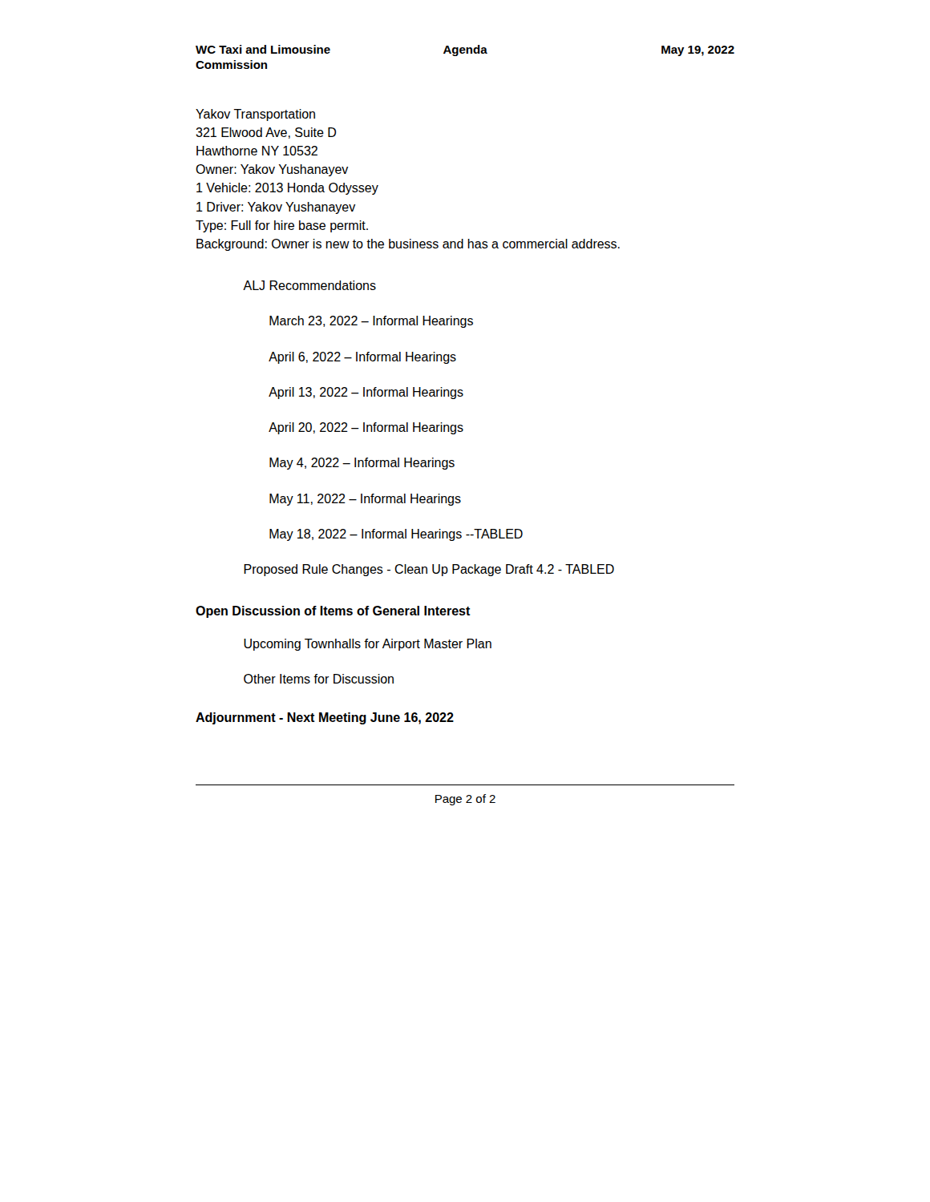WC Taxi and Limousine
Commission
Agenda
May 19, 2022
Yakov Transportation
321 Elwood Ave, Suite D
Hawthorne NY 10532
Owner: Yakov Yushanayev
1 Vehicle: 2013 Honda Odyssey
1 Driver: Yakov Yushanayev
Type: Full for hire base permit.
Background: Owner is new to the business and has a commercial address.
ALJ Recommendations
March 23, 2022 – Informal Hearings
April 6, 2022 – Informal Hearings
April 13, 2022 – Informal Hearings
April 20, 2022 – Informal Hearings
May 4, 2022 – Informal Hearings
May 11, 2022 – Informal Hearings
May 18, 2022 – Informal Hearings --TABLED
Proposed Rule Changes - Clean Up Package Draft 4.2 - TABLED
Open Discussion of Items of General Interest
Upcoming Townhalls for Airport Master Plan
Other Items for Discussion
Adjournment - Next Meeting June 16, 2022
Page 2 of 2